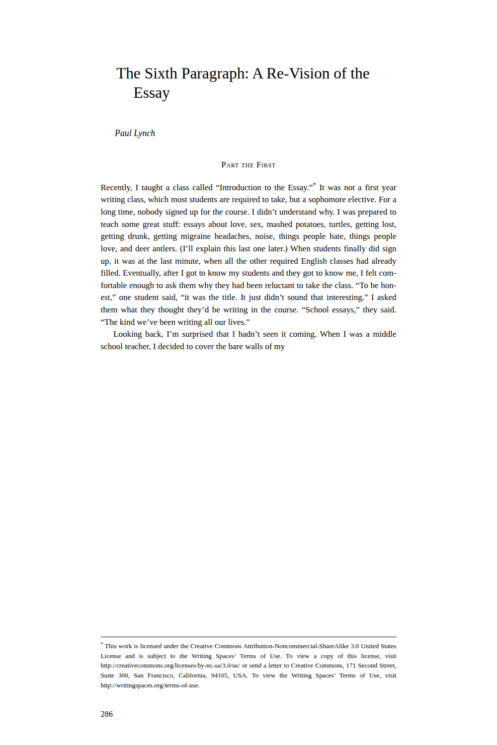The Sixth Paragraph: A Re-Vision of the Essay
Paul Lynch
Part the First
Recently, I taught a class called “Introduction to the Essay.”* It was not a first year writing class, which most students are required to take, but a sophomore elective. For a long time, nobody signed up for the course. I didn’t understand why. I was prepared to teach some great stuff: essays about love, sex, mashed potatoes, turtles, getting lost, getting drunk, getting migraine headaches, noise, things people hate, things people love, and deer antlers. (I’ll explain this last one later.) When students finally did sign up, it was at the last minute, when all the other required English classes had already filled. Eventually, after I got to know my students and they got to know me, I felt comfortable enough to ask them why they had been reluctant to take the class. “To be honest,” one student said, “it was the title. It just didn’t sound that interesting.” I asked them what they thought they’d be writing in the course. “School essays,” they said. “The kind we’ve been writing all our lives.”
Looking back, I’m surprised that I hadn’t seen it coming. When I was a middle school teacher, I decided to cover the bare walls of my
* This work is licensed under the Creative Commons Attribution-Noncommercial-ShareAlike 3.0 United States License and is subject to the Writing Spaces’ Terms of Use. To view a copy of this license, visit http://creativecommons.org/licenses/by-nc-sa/3.0/us/ or send a letter to Creative Commons, 171 Second Street, Suite 300, San Francisco, California, 94105, USA. To view the Writing Spaces’ Terms of Use, visit http://writingspaces.org/terms-of-use.
286